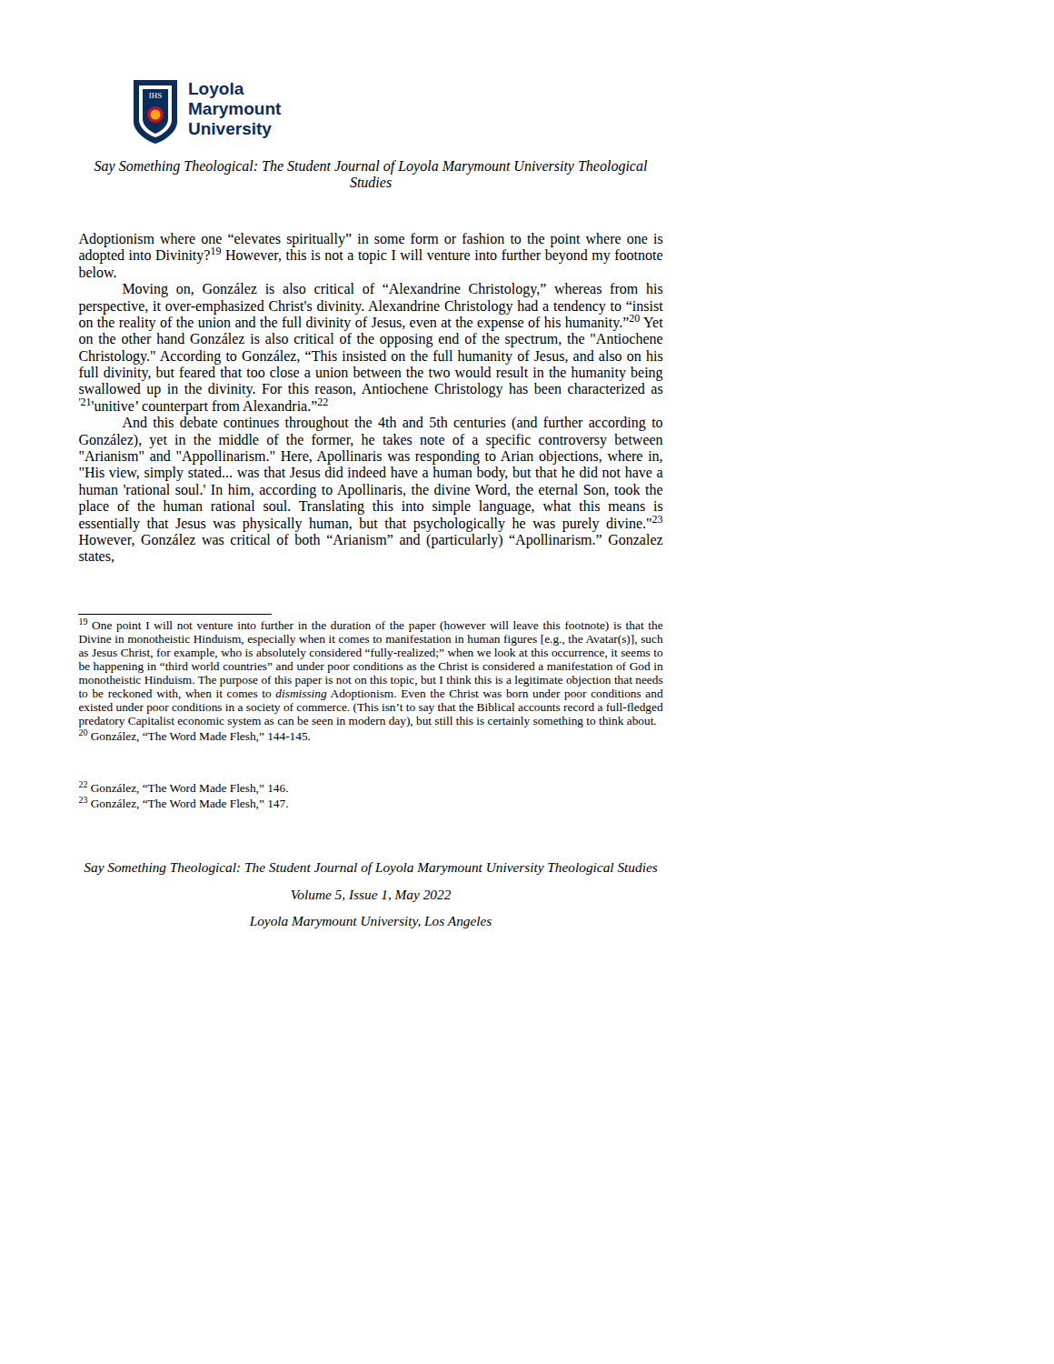IHS Loyola Marymount University
Say Something Theological: The Student Journal of Loyola Marymount University Theological Studies
Adoptionism where one “elevates spiritually” in some form or fashion to the point where one is adopted into Divinity?19 However, this is not a topic I will venture into further beyond my footnote below.
Moving on, González is also critical of “Alexandrine Christology,” whereas from his perspective, it over-emphasized Christ's divinity. Alexandrine Christology had a tendency to “insist on the reality of the union and the full divinity of Jesus, even at the expense of his humanity.”20 Yet on the other hand González is also critical of the opposing end of the spectrum, the "Antiochene Christology." According to González, “This insisted on the full humanity of Jesus, and also on his full divinity, but feared that too close a union between the two would result in the humanity being swallowed up in the divinity. For this reason, Antiochene Christology has been characterized as '21'unitive’ counterpart from Alexandria.”22
And this debate continues throughout the 4th and 5th centuries (and further according to González), yet in the middle of the former, he takes note of a specific controversy between "Arianism" and "Appollinarism." Here, Apollinaris was responding to Arian objections, where in, "His view, simply stated... was that Jesus did indeed have a human body, but that he did not have a human 'rational soul.' In him, according to Apollinaris, the divine Word, the eternal Son, took the place of the human rational soul. Translating this into simple language, what this means is essentially that Jesus was physically human, but that psychologically he was purely divine."23 However, González was critical of both “Arianism” and (particularly) “Apollinarism.” Gonzalez states,
19 One point I will not venture into further in the duration of the paper (however will leave this footnote) is that the Divine in monotheistic Hinduism, especially when it comes to manifestation in human figures [e.g., the Avatar(s)], such as Jesus Christ, for example, who is absolutely considered “fully-realized;” when we look at this occurrence, it seems to be happening in “third world countries” and under poor conditions as the Christ is considered a manifestation of God in monotheistic Hinduism. The purpose of this paper is not on this topic, but I think this is a legitimate objection that needs to be reckoned with, when it comes to dismissing Adoptionism. Even the Christ was born under poor conditions and existed under poor conditions in a society of commerce. (This isn’t to say that the Biblical accounts record a full-fledged predatory Capitalist economic system as can be seen in modern day), but still this is certainly something to think about.
20 González, “The Word Made Flesh,” 144-145.
22 González, “The Word Made Flesh,” 146.
23 González, “The Word Made Flesh,” 147.
Say Something Theological: The Student Journal of Loyola Marymount University Theological Studies
Volume 5, Issue 1, May 2022
Loyola Marymount University, Los Angeles